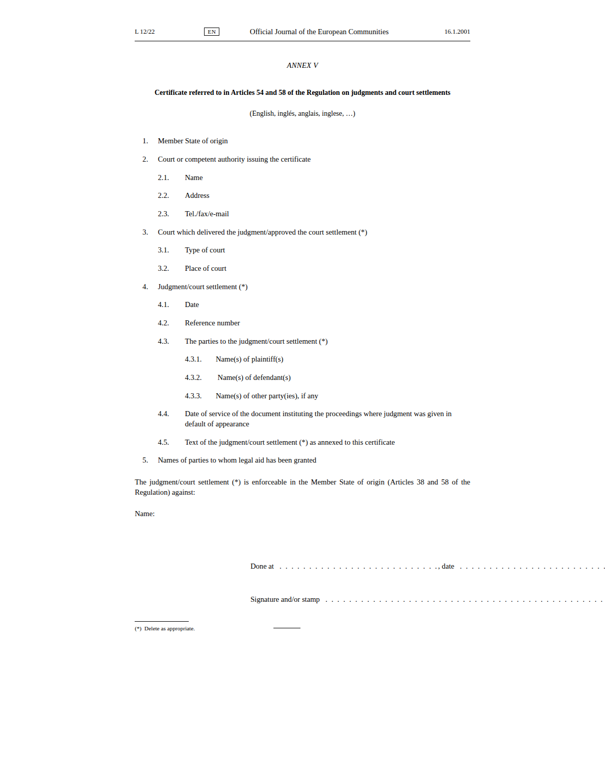L 12/22
EN
Official Journal of the European Communities
16.1.2001
ANNEX V
Certificate referred to in Articles 54 and 58 of the Regulation on judgments and court settlements
(English, inglés, anglais, inglese, …)
1. Member State of origin
2. Court or competent authority issuing the certificate
2.1. Name
2.2. Address
2.3. Tel./fax/e-mail
3. Court which delivered the judgment/approved the court settlement (*)
3.1. Type of court
3.2. Place of court
4. Judgment/court settlement (*)
4.1. Date
4.2. Reference number
4.3. The parties to the judgment/court settlement (*)
4.3.1. Name(s) of plaintiff(s)
4.3.2. Name(s) of defendant(s)
4.3.3. Name(s) of other party(ies), if any
4.4. Date of service of the document instituting the proceedings where judgment was given in default of appearance
4.5. Text of the judgment/court settlement (*) as annexed to this certificate
5. Names of parties to whom legal aid has been granted
The judgment/court settlement (*) is enforceable in the Member State of origin (Articles 38 and 58 of the Regulation) against:
Name:
Done at . . . . . . . . . . . . . . . . . . . . . . . . . . ., date . . . . . . . . . . . . . . . . . . . . . . . . . .
Signature and/or stamp . . . . . . . . . . . . . . . . . . . . . . . . . . . . . . . . . . . . . . . . . . . . . . . . .
(*) Delete as appropriate.